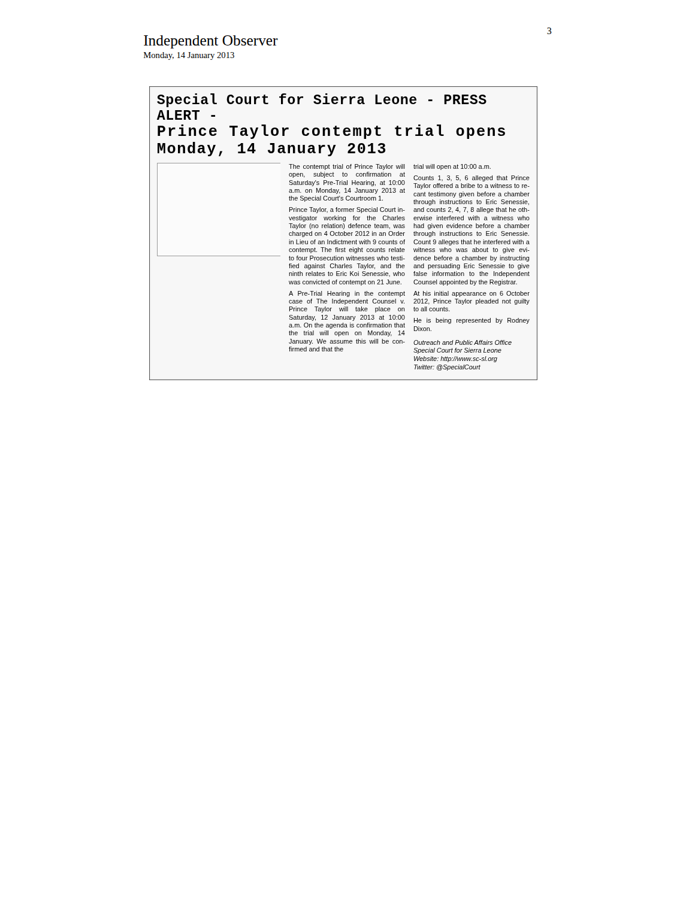3
Independent Observer
Monday, 14 January 2013
Special Court for Sierra Leone - PRESS ALERT - Prince Taylor contempt trial opens Monday, 14 January 2013
The contempt trial of Prince Taylor will open, subject to confirmation at Saturday's Pre-Trial Hearing, at 10:00 a.m. on Monday, 14 January 2013 at the Special Court's Courtroom 1.
Prince Taylor, a former Special Court investigator working for the Charles Taylor (no relation) defence team, was charged on 4 October 2012 in an Order in Lieu of an Indictment with 9 counts of contempt. The first eight counts relate to four Prosecution witnesses who testified against Charles Taylor, and the ninth relates to Eric Koi Senessie, who was convicted of contempt on 21 June.
A Pre-Trial Hearing in the contempt case of The Independent Counsel v. Prince Taylor will take place on Saturday, 12 January 2013 at 10:00 a.m. On the agenda is confirmation that the trial will open on Monday, 14 January. We assume this will be confirmed and that the
trial will open at 10:00 a.m.
Counts 1, 3, 5, 6 alleged that Prince Taylor offered a bribe to a witness to recant testimony given before a chamber through instructions to Eric Senessie, and counts 2, 4, 7, 8 allege that he otherwise interfered with a witness who had given evidence before a chamber through instructions to Eric Senessie. Count 9 alleges that he interfered with a witness who was about to give evidence before a chamber by instructing and persuading Eric Senessie to give false information to the Independent Counsel appointed by the Registrar.
At his initial appearance on 6 October 2012, Prince Taylor pleaded not guilty to all counts.
He is being represented by Rodney Dixon.
Outreach and Public Affairs Office
Special Court for Sierra Leone
Website: http://www.sc-sl.org
Twitter: @SpecialCourt